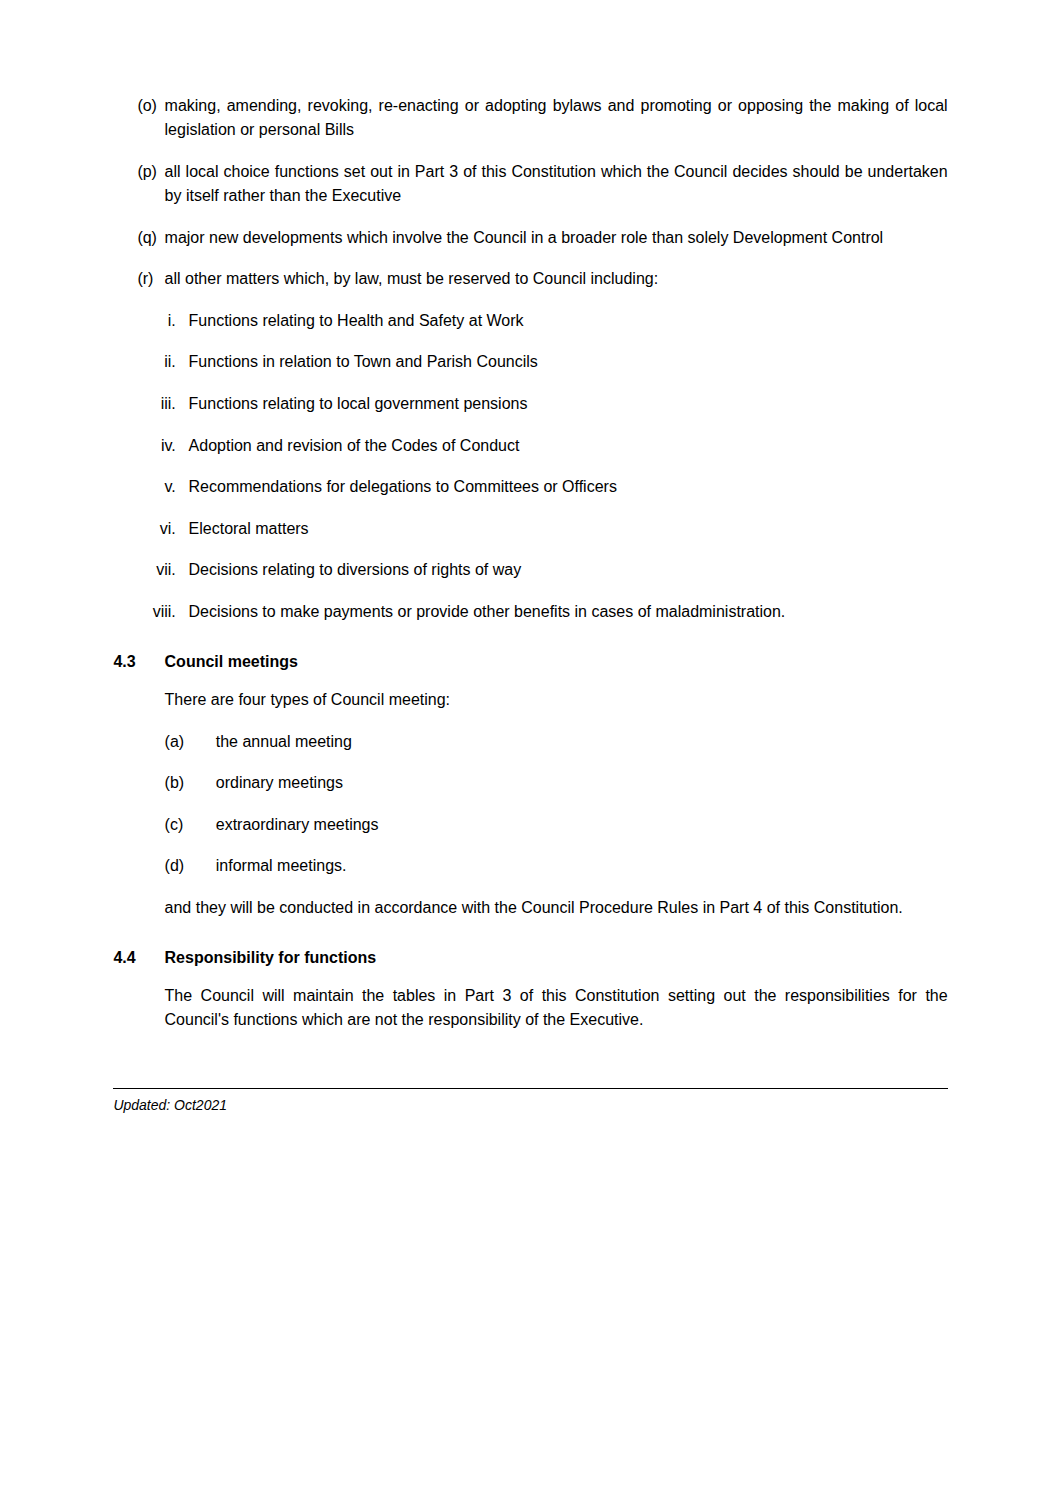(o)
making, amending, revoking, re-enacting or adopting bylaws and promoting or opposing the making of local legislation or personal Bills
(p)
all local choice functions set out in Part 3 of this Constitution which the Council decides should be undertaken by itself rather than the Executive
(q)
major new developments which involve the Council in a broader role than solely Development Control
(r)
all other matters which, by law, must be reserved to Council including:
i.
Functions relating to Health and Safety at Work
ii.
Functions in relation to Town and Parish Councils
iii.
Functions relating to local government pensions
iv.
Adoption and revision of the Codes of Conduct
v.
Recommendations for delegations to Committees or Officers
vi.
Electoral matters
vii.
Decisions relating to diversions of rights of way
viii.
Decisions to make payments or provide other benefits in cases of maladministration.
4.3
Council meetings
There are four types of Council meeting:
(a)
the annual meeting
(b)
ordinary meetings
(c)
extraordinary meetings
(d)
informal meetings.
and they will be conducted in accordance with the Council Procedure Rules in Part 4 of this Constitution.
4.4
Responsibility for functions
The Council will maintain the tables in Part 3 of this Constitution setting out the responsibilities for the Council's functions which are not the responsibility of the Executive.
Updated: Oct2021